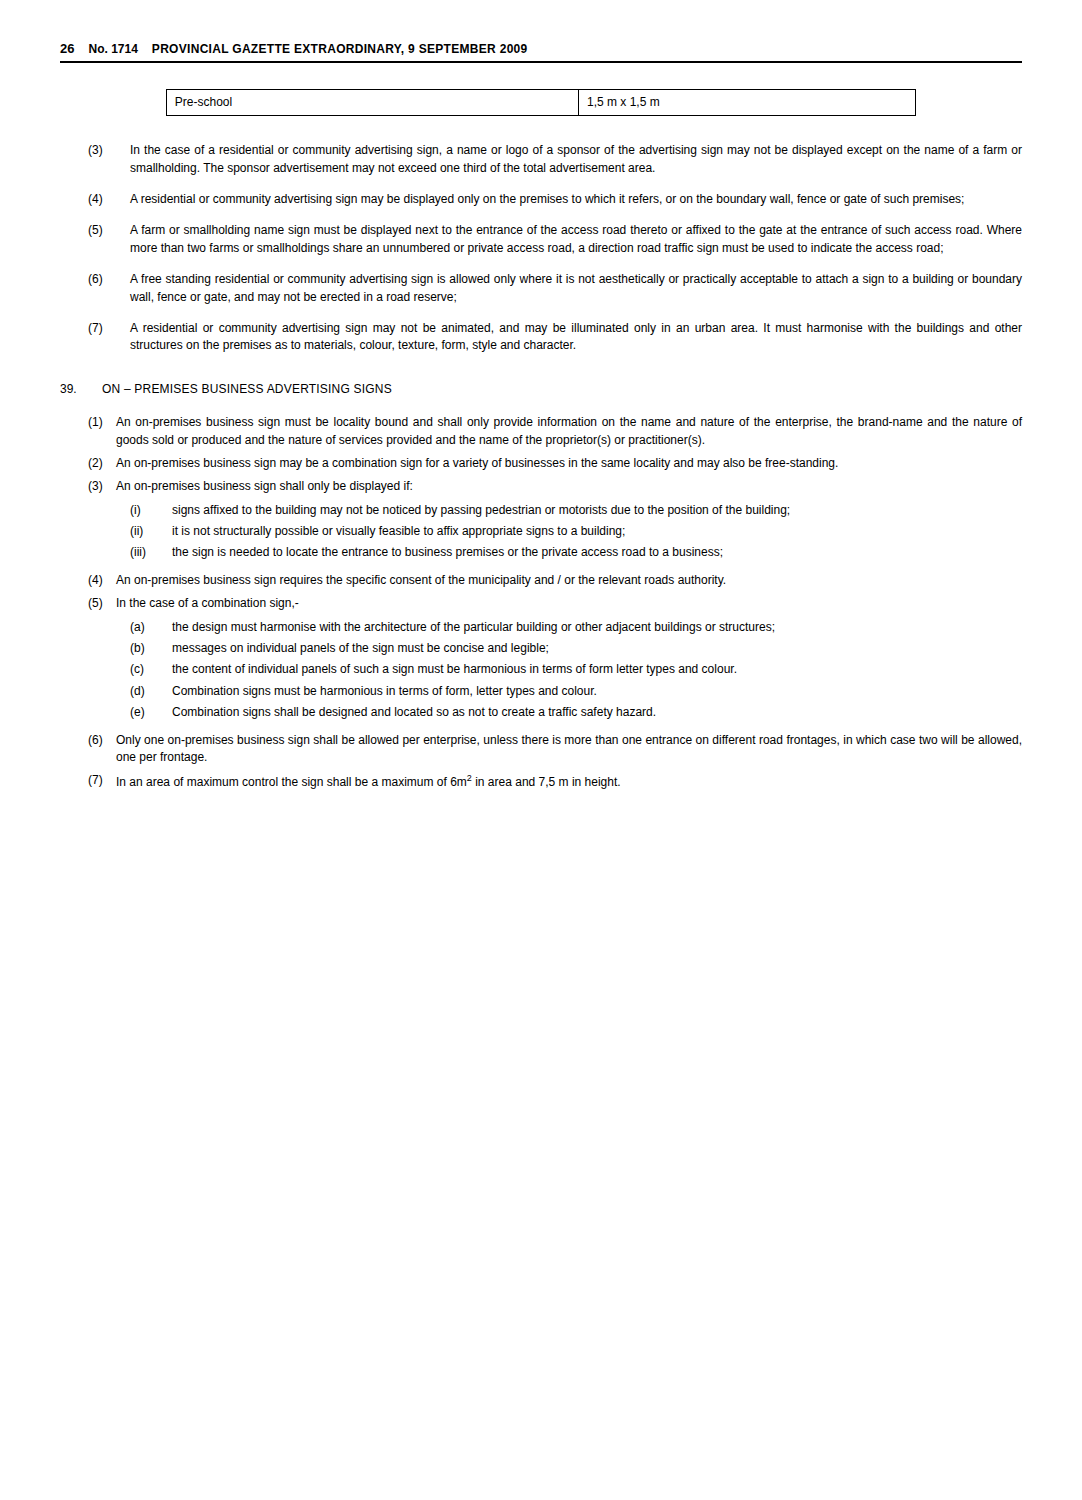26 No. 1714 PROVINCIAL GAZETTE EXTRAORDINARY, 9 SEPTEMBER 2009
| Pre-school | 1,5 m x 1,5 m |
(3)
In the case of a residential or community advertising sign, a name or logo of a sponsor of the advertising sign may not be displayed except on the name of a farm or smallholding. The sponsor advertisement may not exceed one third of the total advertisement area.
(4)
A residential or community advertising sign may be displayed only on the premises to which it refers, or on the boundary wall, fence or gate of such premises;
(5)
A farm or smallholding name sign must be displayed next to the entrance of the access road thereto or affixed to the gate at the entrance of such access road. Where more than two farms or smallholdings share an unnumbered or private access road, a direction road traffic sign must be used to indicate the access road;
(6)
A free standing residential or community advertising sign is allowed only where it is not aesthetically or practically acceptable to attach a sign to a building or boundary wall, fence or gate, and may not be erected in a road reserve;
(7)
A residential or community advertising sign may not be animated, and may be illuminated only in an urban area. It must harmonise with the buildings and other structures on the premises as to materials, colour, texture, form, style and character.
39.
ON – PREMISES BUSINESS ADVERTISING SIGNS
(1)
An on-premises business sign must be locality bound and shall only provide information on the name and nature of the enterprise, the brand-name and the nature of goods sold or produced and the nature of services provided and the name of the proprietor(s) or practitioner(s).
(2)
An on-premises business sign may be a combination sign for a variety of businesses in the same locality and may also be free-standing.
(3)
An on-premises business sign shall only be displayed if:
(i)
signs affixed to the building may not be noticed by passing pedestrian or motorists due to the position of the building;
(ii)
it is not structurally possible or visually feasible to affix appropriate signs to a building;
(iii)
the sign is needed to locate the entrance to business premises or the private access road to a business;
(4)
An on-premises business sign requires the specific consent of the municipality and / or the relevant roads authority.
(5)
In the case of a combination sign,-
(a)
the design must harmonise with the architecture of the particular building or other adjacent buildings or structures;
(b)
messages on individual panels of the sign must be concise and legible;
(c)
the content of individual panels of such a sign must be harmonious in terms of form letter types and colour.
(d)
Combination signs must be harmonious in terms of form, letter types and colour.
(e)
Combination signs shall be designed and located so as not to create a traffic safety hazard.
(6)
Only one on-premises business sign shall be allowed per enterprise, unless there is more than one entrance on different road frontages, in which case two will be allowed, one per frontage.
(7)
In an area of maximum control the sign shall be a maximum of 6m2 in area and 7,5 m in height.